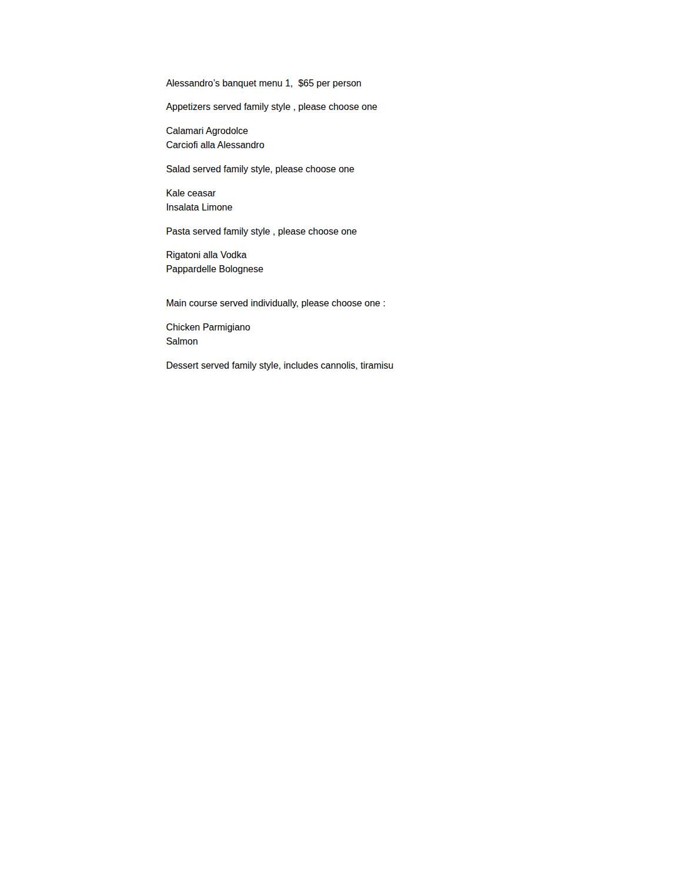Alessandro’s banquet menu 1, $65 per person
Appetizers served family style , please choose one
Calamari Agrodolce
Carciofi alla Alessandro
Salad served family style, please choose one
Kale ceasar
Insalata Limone
Pasta served family style , please choose one
Rigatoni alla Vodka
Pappardelle Bolognese
Main course served individually, please choose one :
Chicken Parmigiano
Salmon
Dessert served family style, includes cannolis, tiramisu